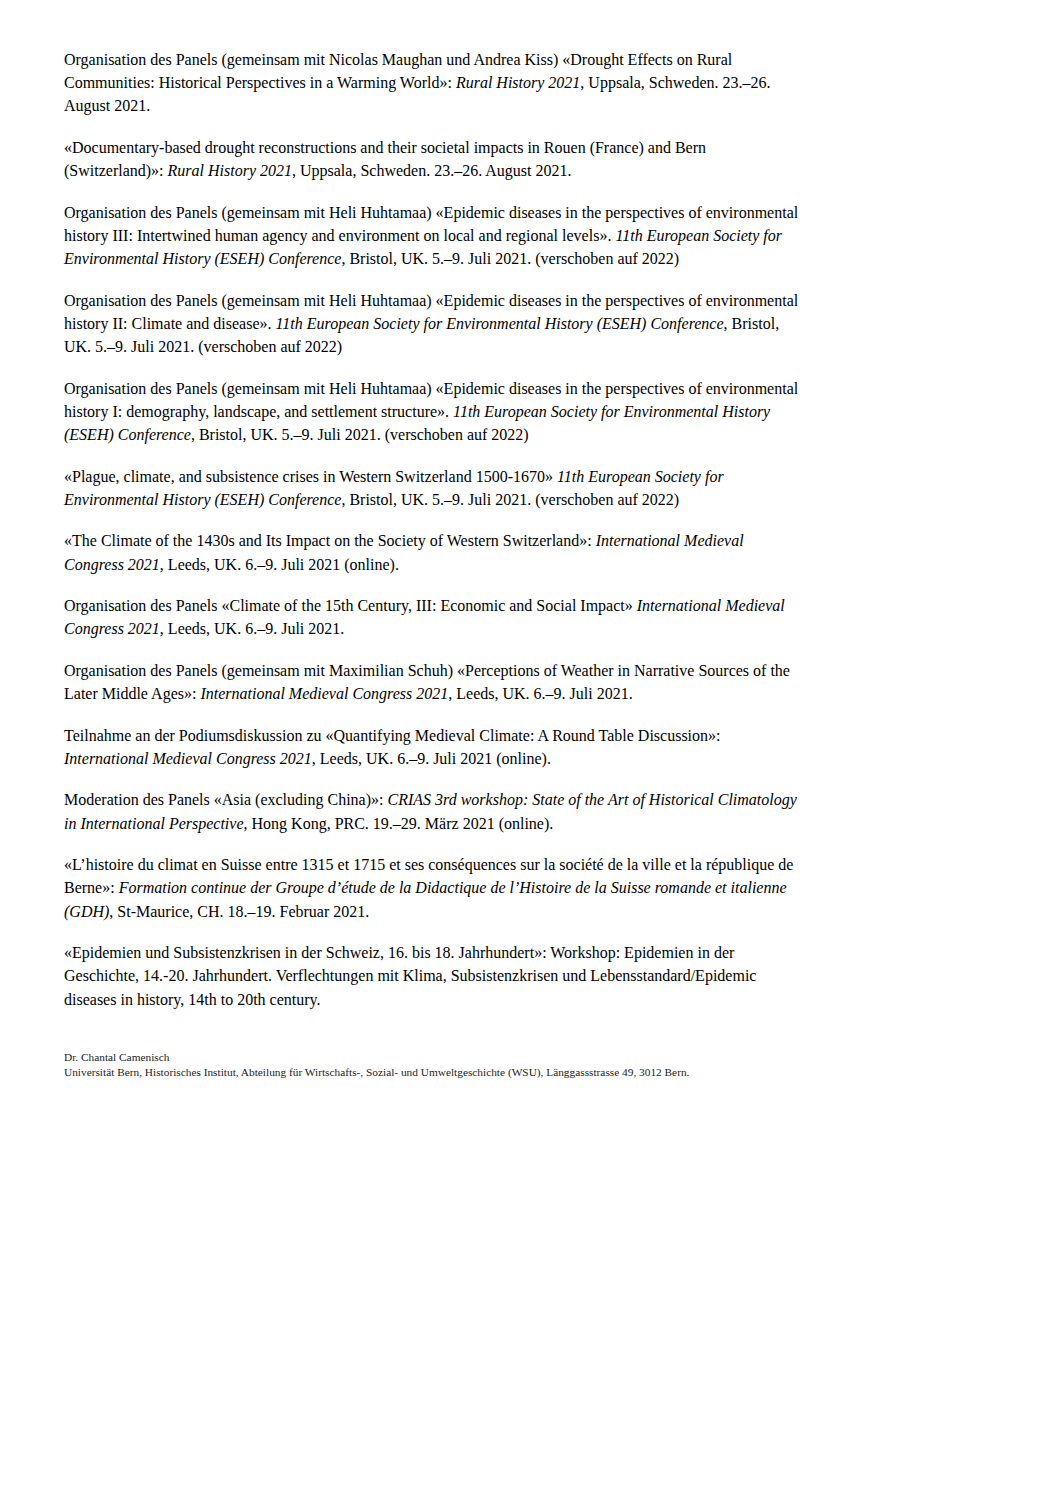Organisation des Panels (gemeinsam mit Nicolas Maughan und Andrea Kiss) «Drought Effects on Rural Communities: Historical Perspectives in a Warming World»: Rural History 2021, Uppsala, Schweden. 23.–26. August 2021.
«Documentary-based drought reconstructions and their societal impacts in Rouen (France) and Bern (Switzerland)»: Rural History 2021, Uppsala, Schweden. 23.–26. August 2021.
Organisation des Panels (gemeinsam mit Heli Huhtamaa) «Epidemic diseases in the perspectives of environmental history III: Intertwined human agency and environment on local and regional levels». 11th European Society for Environmental History (ESEH) Conference, Bristol, UK. 5.–9. Juli 2021. (verschoben auf 2022)
Organisation des Panels (gemeinsam mit Heli Huhtamaa) «Epidemic diseases in the perspectives of environmental history II: Climate and disease». 11th European Society for Environmental History (ESEH) Conference, Bristol, UK. 5.–9. Juli 2021. (verschoben auf 2022)
Organisation des Panels (gemeinsam mit Heli Huhtamaa) «Epidemic diseases in the perspectives of environmental history I: demography, landscape, and settlement structure». 11th European Society for Environmental History (ESEH) Conference, Bristol, UK. 5.–9. Juli 2021. (verschoben auf 2022)
«Plague, climate, and subsistence crises in Western Switzerland 1500-1670» 11th European Society for Environmental History (ESEH) Conference, Bristol, UK. 5.–9. Juli 2021. (verschoben auf 2022)
«The Climate of the 1430s and Its Impact on the Society of Western Switzerland»: International Medieval Congress 2021, Leeds, UK. 6.–9. Juli 2021 (online).
Organisation des Panels «Climate of the 15th Century, III: Economic and Social Impact» International Medieval Congress 2021, Leeds, UK. 6.–9. Juli 2021.
Organisation des Panels (gemeinsam mit Maximilian Schuh) «Perceptions of Weather in Narrative Sources of the Later Middle Ages»: International Medieval Congress 2021, Leeds, UK. 6.–9. Juli 2021.
Teilnahme an der Podiumsdiskussion zu «Quantifying Medieval Climate: A Round Table Discussion»: International Medieval Congress 2021, Leeds, UK. 6.–9. Juli 2021 (online).
Moderation des Panels «Asia (excluding China)»: CRIAS 3rd workshop: State of the Art of Historical Climatology in International Perspective, Hong Kong, PRC. 19.–29. März 2021 (online).
«L’histoire du climat en Suisse entre 1315 et 1715 et ses conséquences sur la société de la ville et la république de Berne»: Formation continue der Groupe d’étude de la Didactique de l’Histoire de la Suisse romande et italienne (GDH), St-Maurice, CH. 18.–19. Februar 2021.
«Epidemien und Subsistenzkrisen in der Schweiz, 16. bis 18. Jahrhundert»: Workshop: Epidemien in der Geschichte, 14.-20. Jahrhundert. Verflechtungen mit Klima, Subsistenzkrisen und Lebensstandard/Epidemic diseases in history, 14th to 20th century.
Dr. Chantal Camenisch
Universität Bern, Historisches Institut, Abteilung für Wirtschafts-, Sozial- und Umweltgeschichte (WSU), Länggassstrasse 49, 3012 Bern.